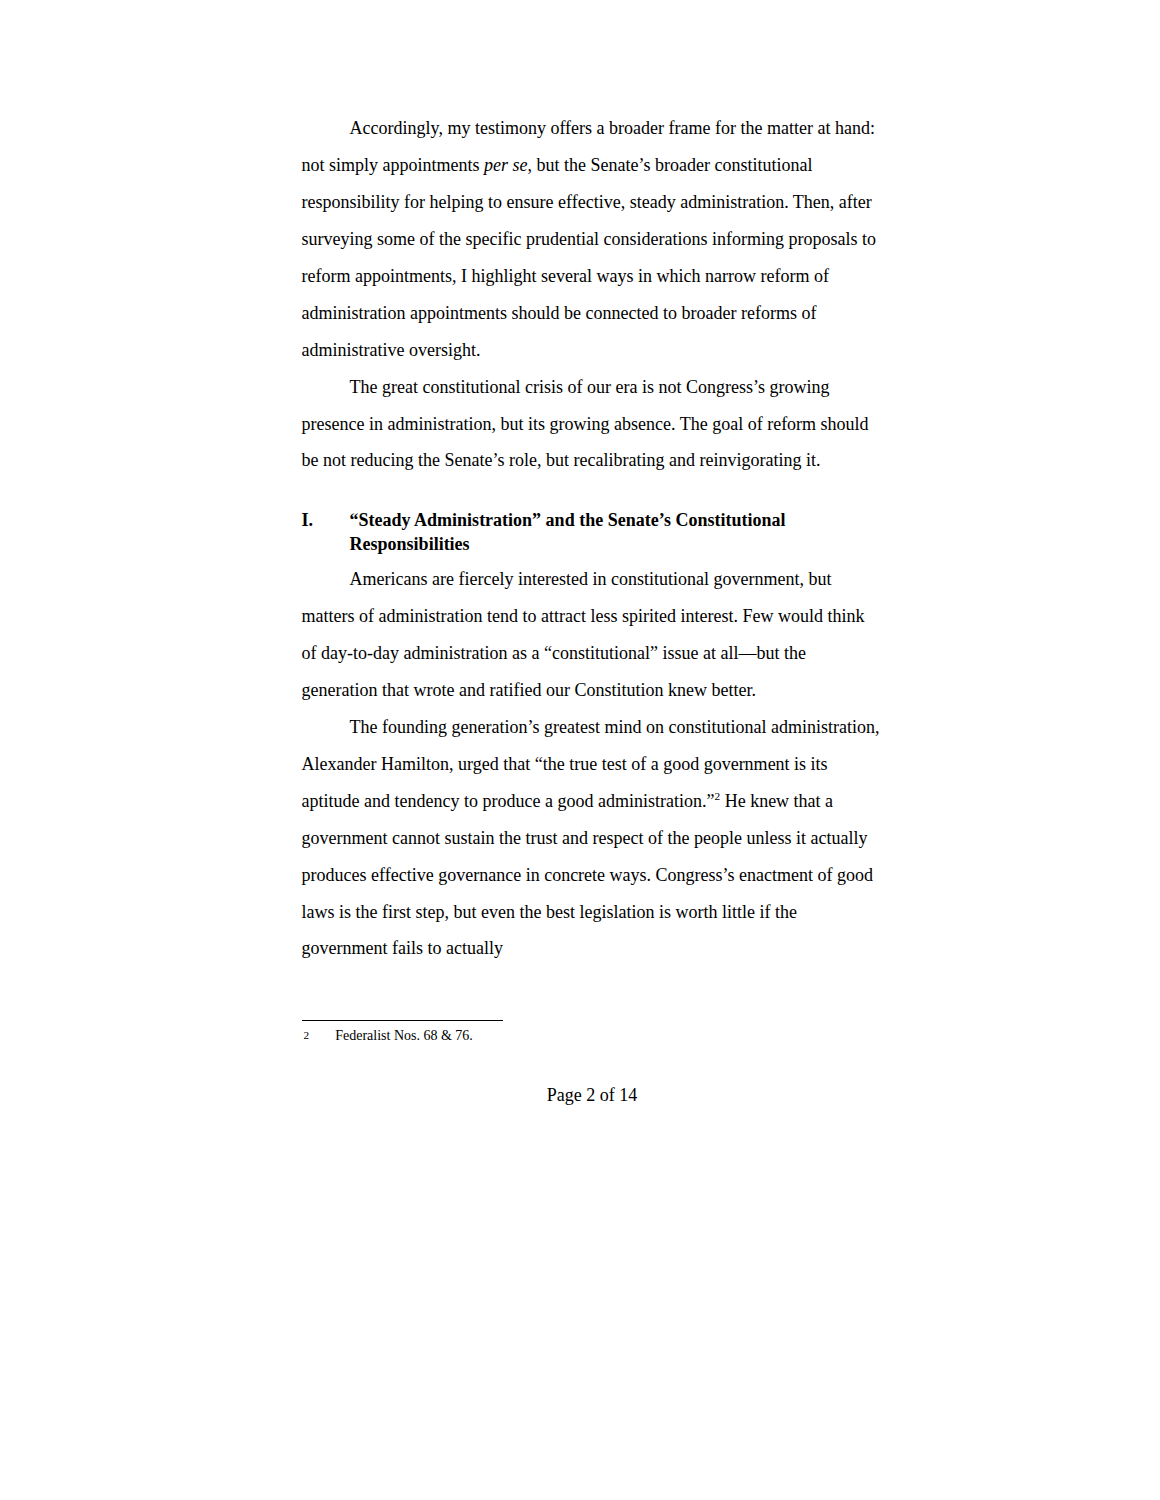Accordingly, my testimony offers a broader frame for the matter at hand: not simply appointments per se, but the Senate’s broader constitutional responsibility for helping to ensure effective, steady administration. Then, after surveying some of the specific prudential considerations informing proposals to reform appointments, I highlight several ways in which narrow reform of administration appointments should be connected to broader reforms of administrative oversight.
The great constitutional crisis of our era is not Congress’s growing presence in administration, but its growing absence. The goal of reform should be not reducing the Senate’s role, but recalibrating and reinvigorating it.
I. “Steady Administration” and the Senate’s ConstitutionalResponsibilities
Americans are fiercely interested in constitutional government, but matters of administration tend to attract less spirited interest. Few would think of day-to-day administration as a “constitutional” issue at all—but the generation that wrote and ratified our Constitution knew better.
The founding generation’s greatest mind on constitutional administration, Alexander Hamilton, urged that “the true test of a good government is its aptitude and tendency to produce a good administration.”2 He knew that a government cannot sustain the trust and respect of the people unless it actually produces effective governance in concrete ways. Congress’s enactment of good laws is the first step, but even the best legislation is worth little if the government fails to actually
2 Federalist Nos. 68 & 76.
Page 2 of 14